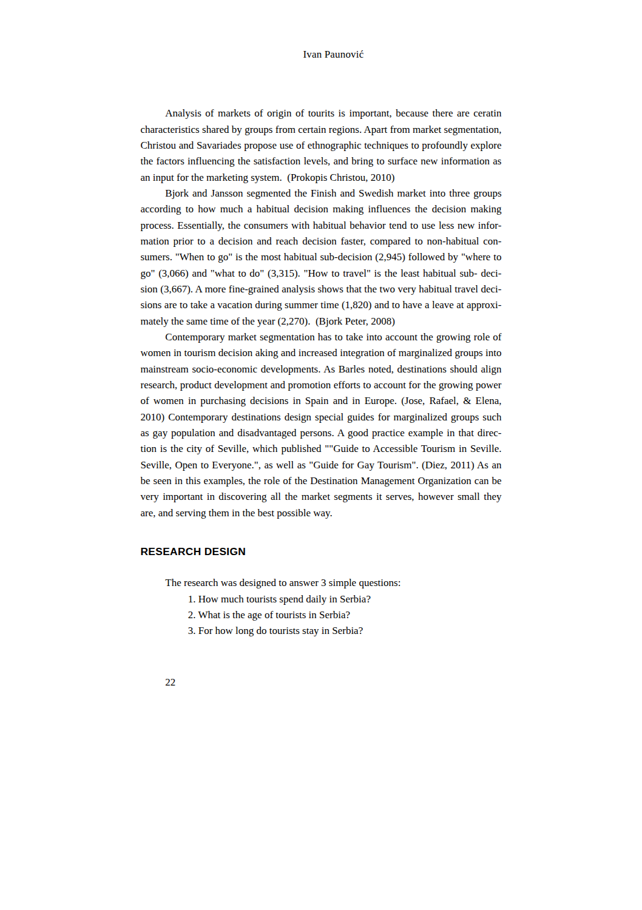Ivan Paunović
Analysis of markets of origin of tourits is important, because there are ceratin characteristics shared by groups from certain regions. Apart from market segmentation, Christou and Savariades propose use of ethnographic techniques to profoundly explore the factors influencing the satisfaction levels, and bring to surface new information as an input for the marketing system. (Prokopis Christou, 2010)
Bjork and Jansson segmented the Finish and Swedish market into three groups according to how much a habitual decision making influences the decision making process. Essentially, the consumers with habitual behavior tend to use less new information prior to a decision and reach decision faster, compared to non-habitual consumers. "When to go" is the most habitual sub-decision (2,945) followed by "where to go" (3,066) and "what to do" (3,315). "How to travel" is the least habitual sub- decision (3,667). A more fine-grained analysis shows that the two very habitual travel decisions are to take a vacation during summer time (1,820) and to have a leave at approximately the same time of the year (2,270). (Bjork Peter, 2008)
Contemporary market segmentation has to take into account the growing role of women in tourism decision aking and increased integration of marginalized groups into mainstream socio-economic developments. As Barles noted, destinations should align research, product development and promotion efforts to account for the growing power of women in purchasing decisions in Spain and in Europe. (Jose, Rafael, & Elena, 2010) Contemporary destinations design special guides for marginalized groups such as gay population and disadvantaged persons. A good practice example in that direction is the city of Seville, which published ""Guide to Accessible Tourism in Seville. Seville, Open to Everyone.", as well as "Guide for Gay Tourism". (Diez, 2011) As an be seen in this examples, the role of the Destination Management Organization can be very important in discovering all the market segments it serves, however small they are, and serving them in the best possible way.
RESEARCH DESIGN
The research was designed to answer 3 simple questions:
1. How much tourists spend daily in Serbia?
2. What is the age of tourists in Serbia?
3. For how long do tourists stay in Serbia?
22